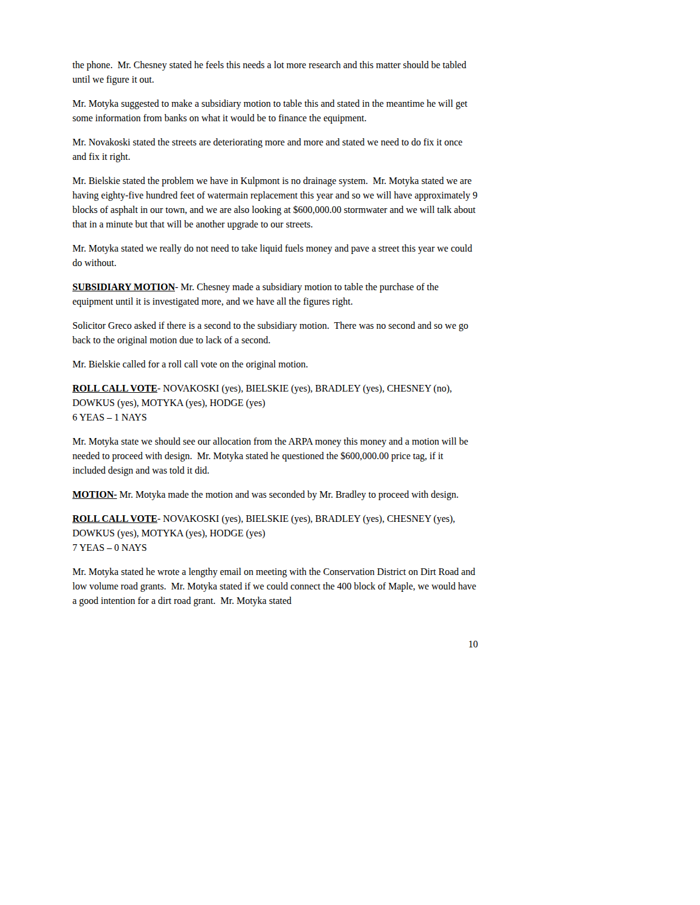the phone. Mr. Chesney stated he feels this needs a lot more research and this matter should be tabled until we figure it out.
Mr. Motyka suggested to make a subsidiary motion to table this and stated in the meantime he will get some information from banks on what it would be to finance the equipment.
Mr. Novakoski stated the streets are deteriorating more and more and stated we need to do fix it once and fix it right.
Mr. Bielskie stated the problem we have in Kulpmont is no drainage system. Mr. Motyka stated we are having eighty-five hundred feet of watermain replacement this year and so we will have approximately 9 blocks of asphalt in our town, and we are also looking at $600,000.00 stormwater and we will talk about that in a minute but that will be another upgrade to our streets.
Mr. Motyka stated we really do not need to take liquid fuels money and pave a street this year we could do without.
SUBSIDIARY MOTION- Mr. Chesney made a subsidiary motion to table the purchase of the equipment until it is investigated more, and we have all the figures right.
Solicitor Greco asked if there is a second to the subsidiary motion. There was no second and so we go back to the original motion due to lack of a second.
Mr. Bielskie called for a roll call vote on the original motion.
ROLL CALL VOTE- NOVAKOSKI (yes), BIELSKIE (yes), BRADLEY (yes), CHESNEY (no), DOWKUS (yes), MOTYKA (yes), HODGE (yes)
6 YEAS – 1 NAYS
Mr. Motyka state we should see our allocation from the ARPA money this money and a motion will be needed to proceed with design. Mr. Motyka stated he questioned the $600,000.00 price tag, if it included design and was told it did.
MOTION- Mr. Motyka made the motion and was seconded by Mr. Bradley to proceed with design.
ROLL CALL VOTE- NOVAKOSKI (yes), BIELSKIE (yes), BRADLEY (yes), CHESNEY (yes), DOWKUS (yes), MOTYKA (yes), HODGE (yes)
7 YEAS – 0 NAYS
Mr. Motyka stated he wrote a lengthy email on meeting with the Conservation District on Dirt Road and low volume road grants. Mr. Motyka stated if we could connect the 400 block of Maple, we would have a good intention for a dirt road grant. Mr. Motyka stated
10